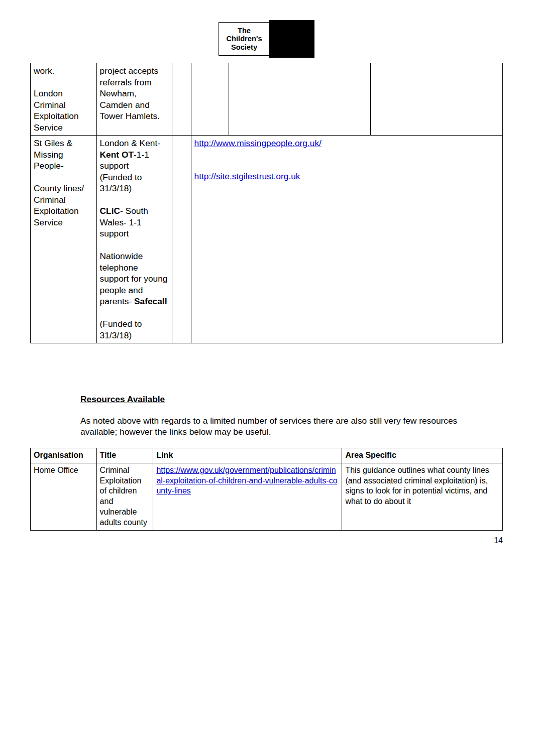The
Children's
Society
| work. London Criminal Exploitation Service | project accepts referrals from Newham, Camden and Tower Hamlets. | | | | |
| St Giles & Missing People- County lines/ Criminal Exploitation Service | London & Kent- Kent OT -1-1 support (Funded to 31/3/18) CLiC - South Wales- 1-1 support Nationwide telephone support for young people and parents- Safecall (Funded to 31/3/18) | | http://www.missingpeople.org.uk/ http://site.stgilestrust.org.uk |
Resources Available
As noted above with regards to a limited number of services there are also still very few resources available; however the links below may be useful.
| Organisation | Title | Link | Area Specific |
| --- | --- | --- | --- |
| Home Office | Criminal Exploitation of children and vulnerable adults county | https://www.gov.uk/government/publications/criminal-exploitation-of-children-and-vulnerable-adults-county-lines | This guidance outlines what county lines (and associated criminal exploitation) is, signs to look for in potential victims, and what to do about it |
14